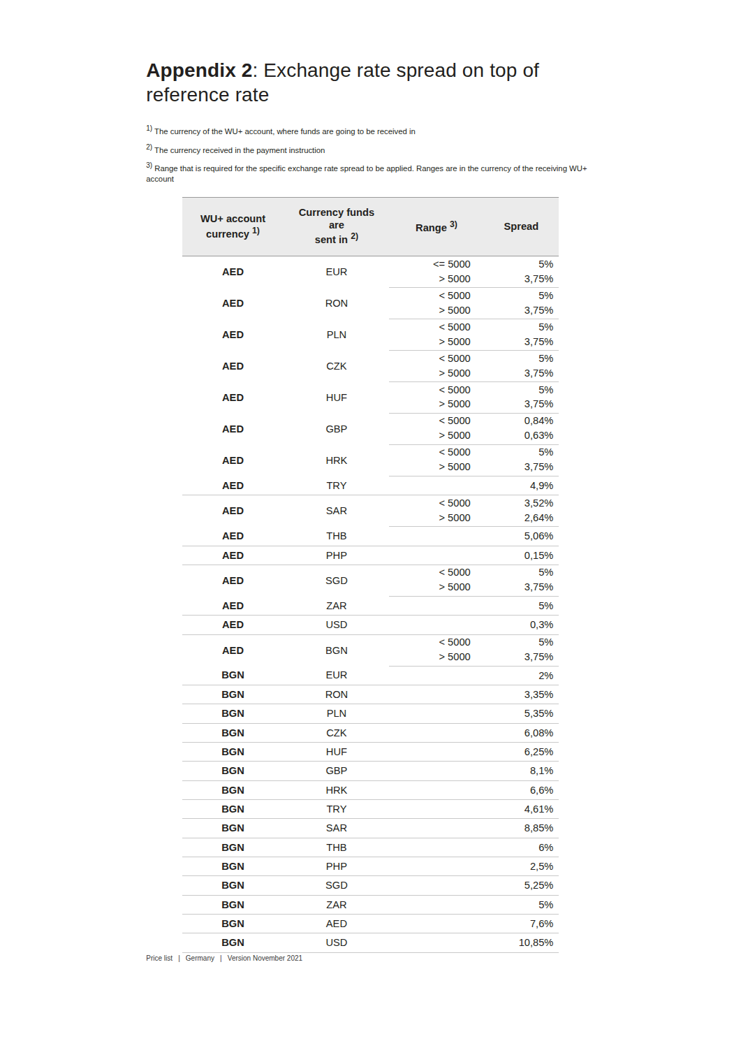Appendix 2: Exchange rate spread on top of reference rate
1) The currency of the WU+ account, where funds are going to be received in
2) The currency received in the payment instruction
3) Range that is required for the specific exchange rate spread to be applied. Ranges are in the currency of the receiving WU+ account
| WU+ account currency 1) | Currency funds are sent in 2) | Range 3) | Spread |
| --- | --- | --- | --- |
| AED | EUR | <= 5000 | 5% |
| > 5000 | 3,75% |
| AED | RON | < 5000 | 5% |
| > 5000 | 3,75% |
| AED | PLN | < 5000 | 5% |
| > 5000 | 3,75% |
| AED | CZK | < 5000 | 5% |
| > 5000 | 3,75% |
| AED | HUF | < 5000 | 5% |
| > 5000 | 3,75% |
| AED | GBP | < 5000 | 0,84% |
| > 5000 | 0,63% |
| AED | HRK | < 5000 | 5% |
| > 5000 | 3,75% |
| AED | TRY | | 4,9% |
| AED | SAR | < 5000 | 3,52% |
| > 5000 | 2,64% |
| AED | THB | | 5,06% |
| AED | PHP | | 0,15% |
| AED | SGD | < 5000 | 5% |
| > 5000 | 3,75% |
| AED | ZAR | | 5% |
| AED | USD | | 0,3% |
| AED | BGN | < 5000 | 5% |
| > 5000 | 3,75% |
| BGN | EUR | | 2% |
| BGN | RON | | 3,35% |
| BGN | PLN | | 5,35% |
| BGN | CZK | | 6,08% |
| BGN | HUF | | 6,25% |
| BGN | GBP | | 8,1% |
| BGN | HRK | | 6,6% |
| BGN | TRY | | 4,61% |
| BGN | SAR | | 8,85% |
| BGN | THB | | 6% |
| BGN | PHP | | 2,5% |
| BGN | SGD | | 5,25% |
| BGN | ZAR | | 5% |
| BGN | AED | | 7,6% |
| BGN | USD | | 10,85% |
Price list | Germany | Version November 2021